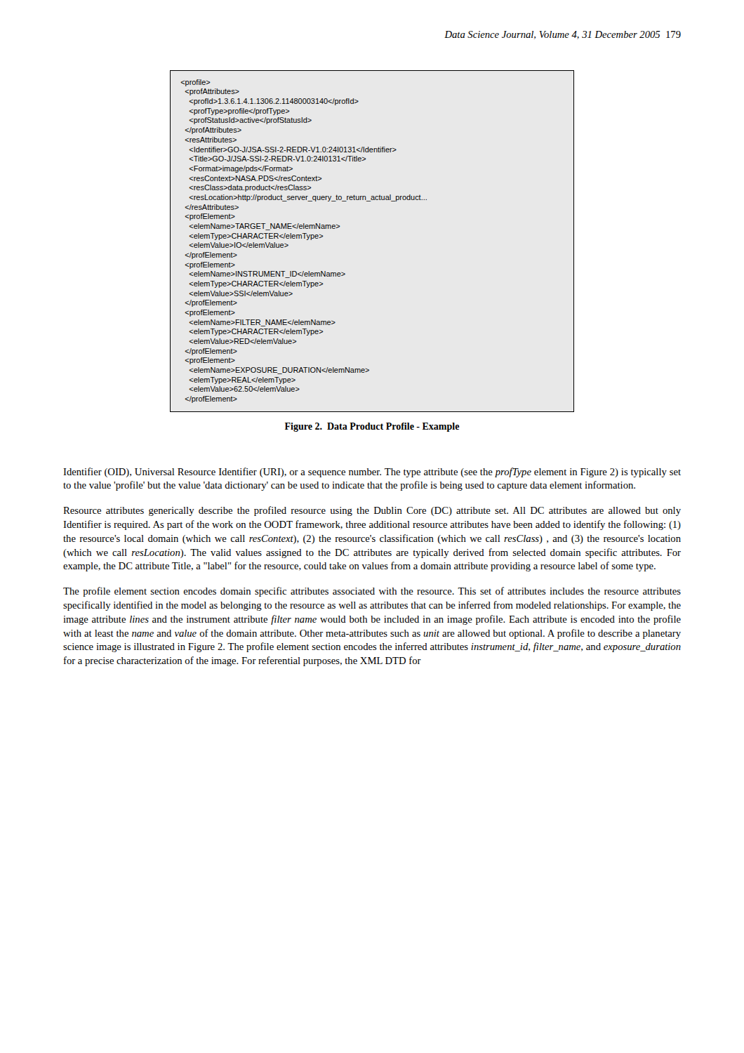Data Science Journal, Volume 4, 31 December 2005 179
<profile> <profAttributes> <profId>1.3.6.1.4.1.1306.2.11480003140</profId> <profType>profile</profType> <profStatusId>active</profStatusId> </profAttributes> <resAttributes> <Identifier>GO-J/JSA-SSI-2-REDR-V1.0:24I0131</Identifier> <Title>GO-J/JSA-SSI-2-REDR-V1.0:24I0131</Title> <Format>image/pds</Format> <resContext>NASA.PDS</resContext> <resClass>data.product</resClass> <resLocation>http://product_server_query_to_return_actual_product... </resAttributes> <profElement> <elemName>TARGET_NAME</elemName> <elemType>CHARACTER</elemType> <elemValue>IO</elemValue> </profElement> <profElement> <elemName>INSTRUMENT_ID</elemName> <elemType>CHARACTER</elemType> <elemValue>SSI</elemValue> </profElement> <profElement> <elemName>FILTER_NAME</elemName> <elemType>CHARACTER</elemType> <elemValue>RED</elemValue> </profElement> <profElement> <elemName>EXPOSURE_DURATION</elemName> <elemType>REAL</elemType> <elemValue>62.50</elemValue> </profElement>
Figure 2. Data Product Profile - Example
Identifier (OID), Universal Resource Identifier (URI), or a sequence number. The type attribute (see the profType element in Figure 2) is typically set to the value 'profile' but the value 'data dictionary' can be used to indicate that the profile is being used to capture data element information.
Resource attributes generically describe the profiled resource using the Dublin Core (DC) attribute set. All DC attributes are allowed but only Identifier is required. As part of the work on the OODT framework, three additional resource attributes have been added to identify the following: (1) the resource's local domain (which we call resContext), (2) the resource's classification (which we call resClass) , and (3) the resource's location (which we call resLocation). The valid values assigned to the DC attributes are typically derived from selected domain specific attributes. For example, the DC attribute Title, a "label" for the resource, could take on values from a domain attribute providing a resource label of some type.
The profile element section encodes domain specific attributes associated with the resource. This set of attributes includes the resource attributes specifically identified in the model as belonging to the resource as well as attributes that can be inferred from modeled relationships. For example, the image attribute lines and the instrument attribute filter name would both be included in an image profile. Each attribute is encoded into the profile with at least the name and value of the domain attribute. Other meta-attributes such as unit are allowed but optional. A profile to describe a planetary science image is illustrated in Figure 2. The profile element section encodes the inferred attributes instrument_id, filter_name, and exposure_duration for a precise characterization of the image. For referential purposes, the XML DTD for